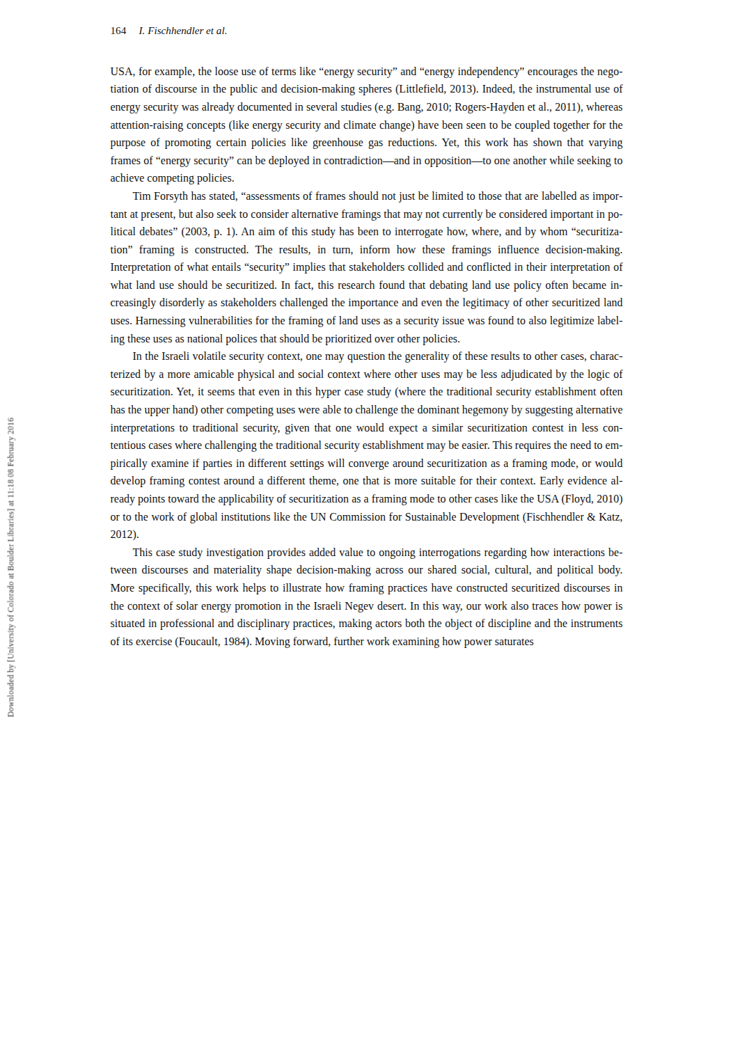Downloaded by [University of Colorado at Boulder Libraries] at 11:18 08 February 2016
164 I. Fischhendler et al.
USA, for example, the loose use of terms like “energy security” and “energy independency” encourages the negotiation of discourse in the public and decision-making spheres (Littlefield, 2013). Indeed, the instrumental use of energy security was already documented in several studies (e.g. Bang, 2010; Rogers-Hayden et al., 2011), whereas attention-raising concepts (like energy security and climate change) have been seen to be coupled together for the purpose of promoting certain policies like greenhouse gas reductions. Yet, this work has shown that varying frames of “energy security” can be deployed in contradiction—and in opposition—to one another while seeking to achieve competing policies.
Tim Forsyth has stated, “assessments of frames should not just be limited to those that are labelled as important at present, but also seek to consider alternative framings that may not currently be considered important in political debates” (2003, p. 1). An aim of this study has been to interrogate how, where, and by whom “securitization” framing is constructed. The results, in turn, inform how these framings influence decision-making. Interpretation of what entails “security” implies that stakeholders collided and conflicted in their interpretation of what land use should be securitized. In fact, this research found that debating land use policy often became increasingly disorderly as stakeholders challenged the importance and even the legitimacy of other securitized land uses. Harnessing vulnerabilities for the framing of land uses as a security issue was found to also legitimize labeling these uses as national polices that should be prioritized over other policies.
In the Israeli volatile security context, one may question the generality of these results to other cases, characterized by a more amicable physical and social context where other uses may be less adjudicated by the logic of securitization. Yet, it seems that even in this hyper case study (where the traditional security establishment often has the upper hand) other competing uses were able to challenge the dominant hegemony by suggesting alternative interpretations to traditional security, given that one would expect a similar securitization contest in less contentious cases where challenging the traditional security establishment may be easier. This requires the need to empirically examine if parties in different settings will converge around securitization as a framing mode, or would develop framing contest around a different theme, one that is more suitable for their context. Early evidence already points toward the applicability of securitization as a framing mode to other cases like the USA (Floyd, 2010) or to the work of global institutions like the UN Commission for Sustainable Development (Fischhendler & Katz, 2012).
This case study investigation provides added value to ongoing interrogations regarding how interactions between discourses and materiality shape decision-making across our shared social, cultural, and political body. More specifically, this work helps to illustrate how framing practices have constructed securitized discourses in the context of solar energy promotion in the Israeli Negev desert. In this way, our work also traces how power is situated in professional and disciplinary practices, making actors both the object of discipline and the instruments of its exercise (Foucault, 1984). Moving forward, further work examining how power saturates